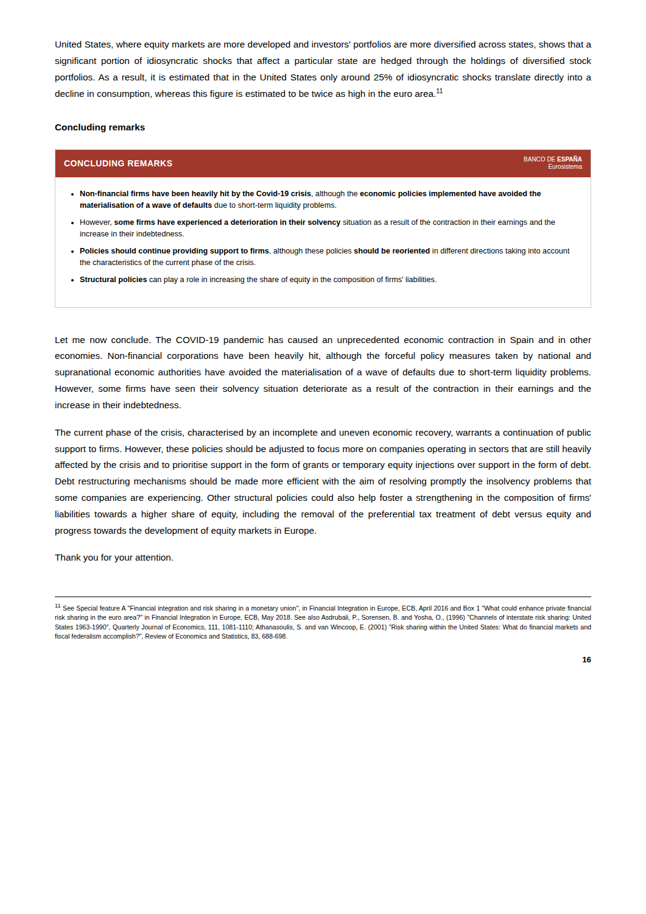United States, where equity markets are more developed and investors' portfolios are more diversified across states, shows that a significant portion of idiosyncratic shocks that affect a particular state are hedged through the holdings of diversified stock portfolios. As a result, it is estimated that in the United States only around 25% of idiosyncratic shocks translate directly into a decline in consumption, whereas this figure is estimated to be twice as high in the euro area.11
Concluding remarks
CONCLUDING REMARKS BANCO DE ESPAÑA
Eurosistema
Non-financial firms have been heavily hit by the Covid-19 crisis, although the economic policies implemented have avoided the materialisation of a wave of defaults due to short-term liquidity problems.
However, some firms have experienced a deterioration in their solvency situation as a result of the contraction in their earnings and the increase in their indebtedness.
Policies should continue providing support to firms, although these policies should be reoriented in different directions taking into account the characteristics of the current phase of the crisis.
Structural policies can play a role in increasing the share of equity in the composition of firms' liabilities.
Let me now conclude. The COVID-19 pandemic has caused an unprecedented economic contraction in Spain and in other economies. Non-financial corporations have been heavily hit, although the forceful policy measures taken by national and supranational economic authorities have avoided the materialisation of a wave of defaults due to short-term liquidity problems. However, some firms have seen their solvency situation deteriorate as a result of the contraction in their earnings and the increase in their indebtedness.
The current phase of the crisis, characterised by an incomplete and uneven economic recovery, warrants a continuation of public support to firms. However, these policies should be adjusted to focus more on companies operating in sectors that are still heavily affected by the crisis and to prioritise support in the form of grants or temporary equity injections over support in the form of debt. Debt restructuring mechanisms should be made more efficient with the aim of resolving promptly the insolvency problems that some companies are experiencing. Other structural policies could also help foster a strengthening in the composition of firms' liabilities towards a higher share of equity, including the removal of the preferential tax treatment of debt versus equity and progress towards the development of equity markets in Europe.
Thank you for your attention.
11 See Special feature A "Financial integration and risk sharing in a monetary union", in Financial Integration in Europe, ECB, April 2016 and Box 1 "What could enhance private financial risk sharing in the euro area?" in Financial Integration in Europe, ECB, May 2018. See also Asdrubali, P., Sorensen, B. and Yosha, O., (1996) "Channels of interstate risk sharing: United States 1963-1990", Quarterly Journal of Economics, 111, 1081-1110; Athanasoulis, S. and van Wincoop, E. (2001) "Risk sharing within the United States: What do financial markets and fiscal federalism accomplish?", Review of Economics and Statistics, 83, 688-698.
16